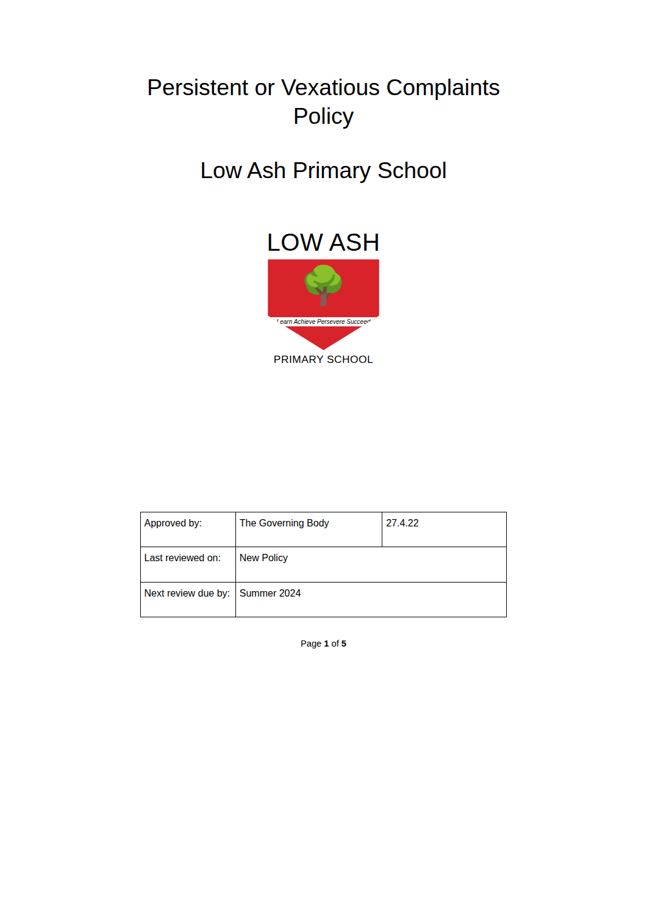Persistent or Vexatious Complaints Policy Low Ash Primary School
LOW ASH
🌳
Learn Achieve Persevere Succeed
PRIMARY SCHOOL
| Approved by: | The Governing Body | 27.4.22 |
| Last reviewed on: | New Policy |
| Next review due by: | Summer 2024 |
Page 1 of 5